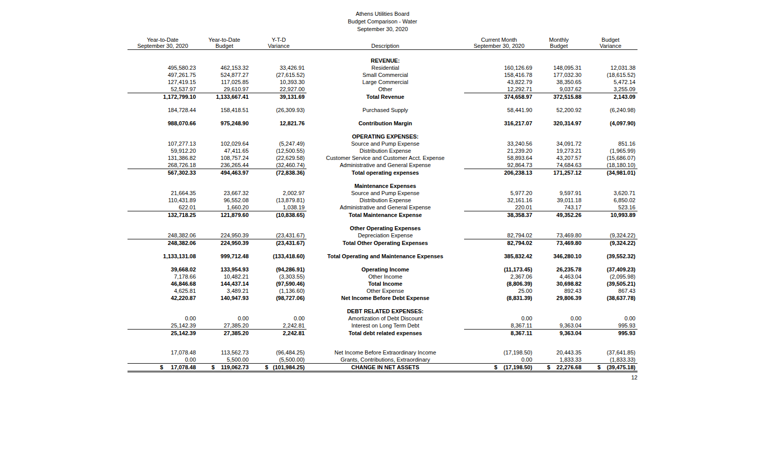Athens Utilities Board
Budget Comparison - Water
September 30, 2020
| Year-to-Date September 30, 2020 | Year-to-Date Budget | Y-T-D Variance | Description | Current Month September 30, 2020 | Monthly Budget | Budget Variance |
| --- | --- | --- | --- | --- | --- | --- |
| | REVENUE: | |
| 495,580.23 | 462,153.32 | 33,426.91 | Residential | 160,126.69 | 148,095.31 | 12,031.38 |
| 497,261.75 | 524,877.27 | (27,615.52) | Small Commercial | 158,416.78 | 177,032.30 | (18,615.52) |
| 127,419.15 | 117,025.85 | 10,393.30 | Large Commercial | 43,822.79 | 38,350.65 | 5,472.14 |
| 52,537.97 | 29,610.97 | 22,927.00 | Other | 12,292.71 | 9,037.62 | 3,255.09 |
| 1,172,799.10 | 1,133,667.41 | 39,131.69 | Total Revenue | 374,658.97 | 372,515.88 | 2,143.09 |
| 184,728.44 | 158,418.51 | (26,309.93) | Purchased Supply | 58,441.90 | 52,200.92 | (6,240.98) |
| 988,070.66 | 975,248.90 | 12,821.76 | Contribution Margin | 316,217.07 | 320,314.97 | (4,097.90) |
| | OPERATING EXPENSES: | |
| 107,277.13 | 102,029.64 | (5,247.49) | Source and Pump Expense | 33,240.56 | 34,091.72 | 851.16 |
| 59,912.20 | 47,411.65 | (12,500.55) | Distribution Expense | 21,239.20 | 19,273.21 | (1,965.99) |
| 131,386.82 | 108,757.24 | (22,629.58) | Customer Service and Customer Acct. Expense | 58,893.64 | 43,207.57 | (15,686.07) |
| 268,726.18 | 236,265.44 | (32,460.74) | Administrative and General Expense | 92,864.73 | 74,684.63 | (18,180.10) |
| 567,302.33 | 494,463.97 | (72,838.36) | Total operating expenses | 206,238.13 | 171,257.12 | (34,981.01) |
| | Maintenance Expenses | |
| 21,664.35 | 23,667.32 | 2,002.97 | Source and Pump Expense | 5,977.20 | 9,597.91 | 3,620.71 |
| 110,431.89 | 96,552.08 | (13,879.81) | Distribution Expense | 32,161.16 | 39,011.18 | 6,850.02 |
| 622.01 | 1,660.20 | 1,038.19 | Administrative and General Expense | 220.01 | 743.17 | 523.16 |
| 132,718.25 | 121,879.60 | (10,838.65) | Total Maintenance Expense | 38,358.37 | 49,352.26 | 10,993.89 |
| | Other Operating Expenses | |
| 248,382.06 | 224,950.39 | (23,431.67) | Depreciation Expense | 82,794.02 | 73,469.80 | (9,324.22) |
| 248,382.06 | 224,950.39 | (23,431.67) | Total Other Operating Expenses | 82,794.02 | 73,469.80 | (9,324.22) |
| 1,133,131.08 | 999,712.48 | (133,418.60) | Total Operating and Maintenance Expenses | 385,832.42 | 346,280.10 | (39,552.32) |
| 39,668.02 | 133,954.93 | (94,286.91) | Operating Income | (11,173.45) | 26,235.78 | (37,409.23) |
| 7,178.66 | 10,482.21 | (3,303.55) | Other Income | 2,367.06 | 4,463.04 | (2,095.98) |
| 46,846.68 | 144,437.14 | (97,590.46) | Total Income | (8,806.39) | 30,698.82 | (39,505.21) |
| 4,625.81 | 3,489.21 | (1,136.60) | Other Expense | 25.00 | 892.43 | 867.43 |
| 42,220.87 | 140,947.93 | (98,727.06) | Net Income Before Debt Expense | (8,831.39) | 29,806.39 | (38,637.78) |
| | DEBT RELATED EXPENSES: | |
| 0.00 | 0.00 | 0.00 | Amortization of Debt Discount | 0.00 | 0.00 | 0.00 |
| 25,142.39 | 27,385.20 | 2,242.81 | Interest on Long Term Debt | 8,367.11 | 9,363.04 | 995.93 |
| 25,142.39 | 27,385.20 | 2,242.81 | Total debt related expenses | 8,367.11 | 9,363.04 | 995.93 |
| 17,078.48 | 113,562.73 | (96,484.25) | Net Income Before Extraordinary Income | (17,198.50) | 20,443.35 | (37,641.85) |
| 0.00 | 5,500.00 | (5,500.00) | Grants, Contributions, Extraordinary | 0.00 | 1,833.33 | (1,833.33) |
| $ 17,078.48 | $ 119,062.73 | $ (101,984.25) | CHANGE IN NET ASSETS | $ (17,198.50) | $ 22,276.68 | $ (39,475.18) |
12